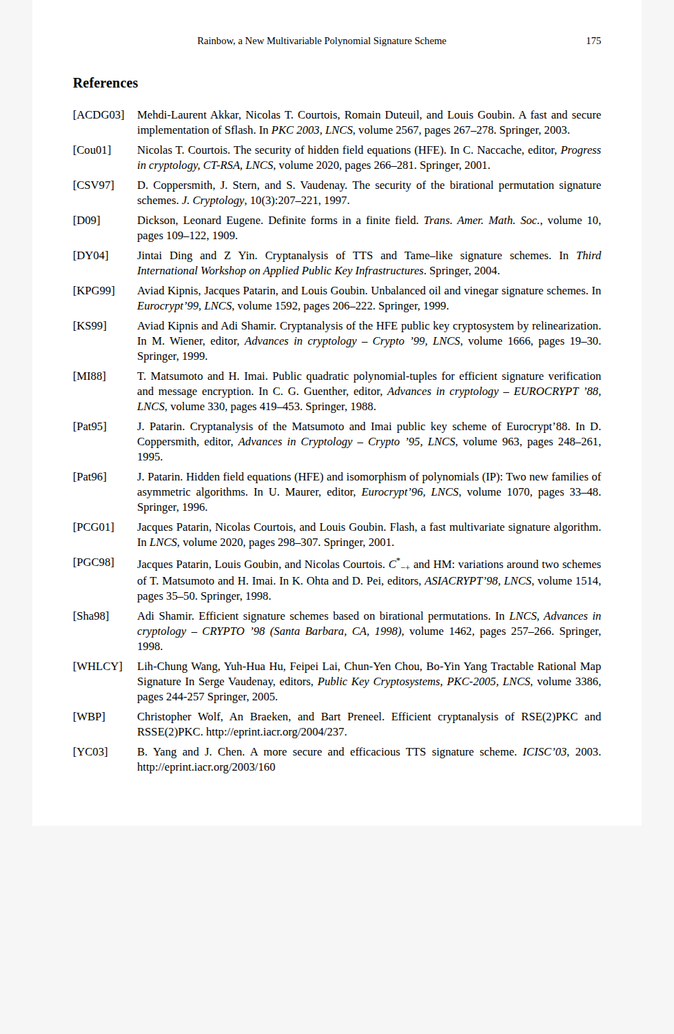Rainbow, a New Multivariable Polynomial Signature Scheme 175
References
[ACDG03]
Mehdi-Laurent Akkar, Nicolas T. Courtois, Romain Duteuil, and Louis Goubin. A fast and secure implementation of Sflash. In PKC 2003, LNCS, volume 2567, pages 267–278. Springer, 2003.
[Cou01]
Nicolas T. Courtois. The security of hidden field equations (HFE). In C. Naccache, editor, Progress in cryptology, CT-RSA, LNCS, volume 2020, pages 266–281. Springer, 2001.
[CSV97]
D. Coppersmith, J. Stern, and S. Vaudenay. The security of the birational permutation signature schemes. J. Cryptology, 10(3):207–221, 1997.
[D09]
Dickson, Leonard Eugene. Definite forms in a finite field. Trans. Amer. Math. Soc., volume 10, pages 109–122, 1909.
[DY04]
Jintai Ding and Z Yin. Cryptanalysis of TTS and Tame–like signature schemes. In Third International Workshop on Applied Public Key Infrastructures. Springer, 2004.
[KPG99]
Aviad Kipnis, Jacques Patarin, and Louis Goubin. Unbalanced oil and vinegar signature schemes. In Eurocrypt’99, LNCS, volume 1592, pages 206–222. Springer, 1999.
[KS99]
Aviad Kipnis and Adi Shamir. Cryptanalysis of the HFE public key cryptosystem by relinearization. In M. Wiener, editor, Advances in cryptology – Crypto ’99, LNCS, volume 1666, pages 19–30. Springer, 1999.
[MI88]
T. Matsumoto and H. Imai. Public quadratic polynomial-tuples for efficient signature verification and message encryption. In C. G. Guenther, editor, Advances in cryptology – EUROCRYPT ’88, LNCS, volume 330, pages 419–453. Springer, 1988.
[Pat95]
J. Patarin. Cryptanalysis of the Matsumoto and Imai public key scheme of Eurocrypt’88. In D. Coppersmith, editor, Advances in Cryptology – Crypto ’95, LNCS, volume 963, pages 248–261, 1995.
[Pat96]
J. Patarin. Hidden field equations (HFE) and isomorphism of polynomials (IP): Two new families of asymmetric algorithms. In U. Maurer, editor, Eurocrypt’96, LNCS, volume 1070, pages 33–48. Springer, 1996.
[PCG01]
Jacques Patarin, Nicolas Courtois, and Louis Goubin. Flash, a fast multivariate signature algorithm. In LNCS, volume 2020, pages 298–307. Springer, 2001.
[PGC98]
Jacques Patarin, Louis Goubin, and Nicolas Courtois. C*−+ and HM: variations around two schemes of T. Matsumoto and H. Imai. In K. Ohta and D. Pei, editors, ASIACRYPT’98, LNCS, volume 1514, pages 35–50. Springer, 1998.
[Sha98]
Adi Shamir. Efficient signature schemes based on birational permutations. In LNCS, Advances in cryptology – CRYPTO ’98 (Santa Barbara, CA, 1998), volume 1462, pages 257–266. Springer, 1998.
[WHLCY]
Lih-Chung Wang, Yuh-Hua Hu, Feipei Lai, Chun-Yen Chou, Bo-Yin Yang Tractable Rational Map Signature In Serge Vaudenay, editors, Public Key Cryptosystems, PKC-2005, LNCS, volume 3386, pages 244-257 Springer, 2005.
[WBP]
Christopher Wolf, An Braeken, and Bart Preneel. Efficient cryptanalysis of RSE(2)PKC and RSSE(2)PKC. http://eprint.iacr.org/2004/237.
[YC03]
B. Yang and J. Chen. A more secure and efficacious TTS signature scheme. ICISC’03, 2003. http://eprint.iacr.org/2003/160